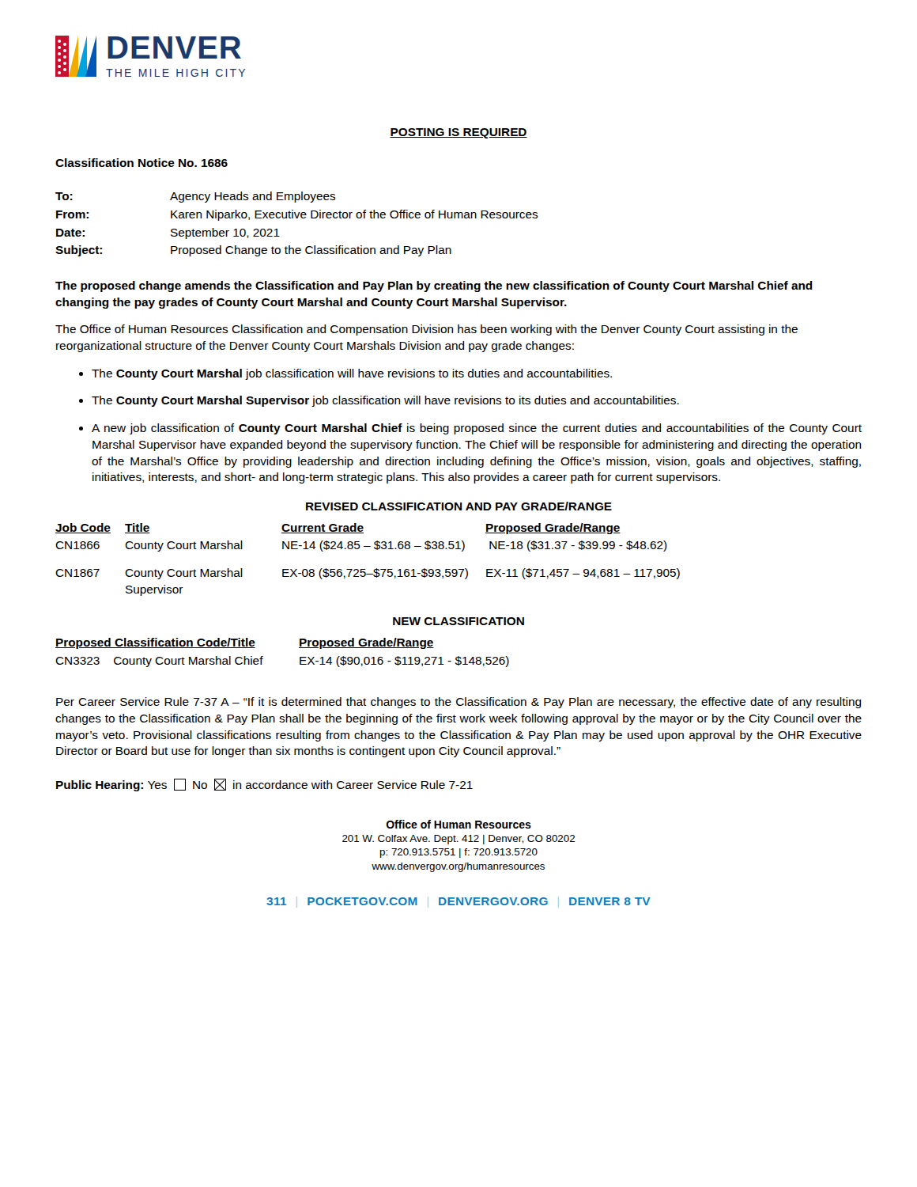DENVER
THE MILE HIGH CITY
POSTING IS REQUIRED
Classification Notice No. 1686
| To: | Agency Heads and Employees |
| From: | Karen Niparko, Executive Director of the Office of Human Resources |
| Date: | September 10, 2021 |
| Subject: | Proposed Change to the Classification and Pay Plan |
The proposed change amends the Classification and Pay Plan by creating the new classification of County Court Marshal Chief and changing the pay grades of County Court Marshal and County Court Marshal Supervisor.
The Office of Human Resources Classification and Compensation Division has been working with the Denver County Court assisting in the reorganizational structure of the Denver County Court Marshals Division and pay grade changes:
The County Court Marshal job classification will have revisions to its duties and accountabilities.
The County Court Marshal Supervisor job classification will have revisions to its duties and accountabilities.
A new job classification of County Court Marshal Chief is being proposed since the current duties and accountabilities of the County Court Marshal Supervisor have expanded beyond the supervisory function. The Chief will be responsible for administering and directing the operation of the Marshal’s Office by providing leadership and direction including defining the Office’s mission, vision, goals and objectives, staffing, initiatives, interests, and short- and long-term strategic plans. This also provides a career path for current supervisors.
REVISED CLASSIFICATION AND PAY GRADE/RANGE
| Job Code | Title | Current Grade | Proposed Grade/Range |
| --- | --- | --- | --- |
| CN1866 | County Court Marshal | NE-14 ($24.85 – $31.68 – $38.51) | NE-18 ($31.37 - $39.99 - $48.62) |
| CN1867 | County Court Marshal Supervisor | EX-08 ($56,725–$75,161-$93,597) | EX-11 ($71,457 – 94,681 – 117,905) |
NEW CLASSIFICATION
| Proposed Classification Code/Title | Proposed Grade/Range |
| --- | --- |
| CN3323 County Court Marshal Chief | EX-14 ($90,016 - $119,271 - $148,526) |
Per Career Service Rule 7-37 A – “If it is determined that changes to the Classification & Pay Plan are necessary, the effective date of any resulting changes to the Classification & Pay Plan shall be the beginning of the first work week following approval by the mayor or by the City Council over the mayor’s veto. Provisional classifications resulting from changes to the Classification & Pay Plan may be used upon approval by the OHR Executive Director or Board but use for longer than six months is contingent upon City Council approval.”
Public Hearing: Yes No in accordance with Career Service Rule 7-21
Office of Human Resources
201 W. Colfax Ave. Dept. 412 | Denver, CO 80202
p: 720.913.5751 | f: 720.913.5720
www.denvergov.org/humanresources
311 | POCKETGOV.COM | DENVERGOV.ORG | DENVER 8 TV